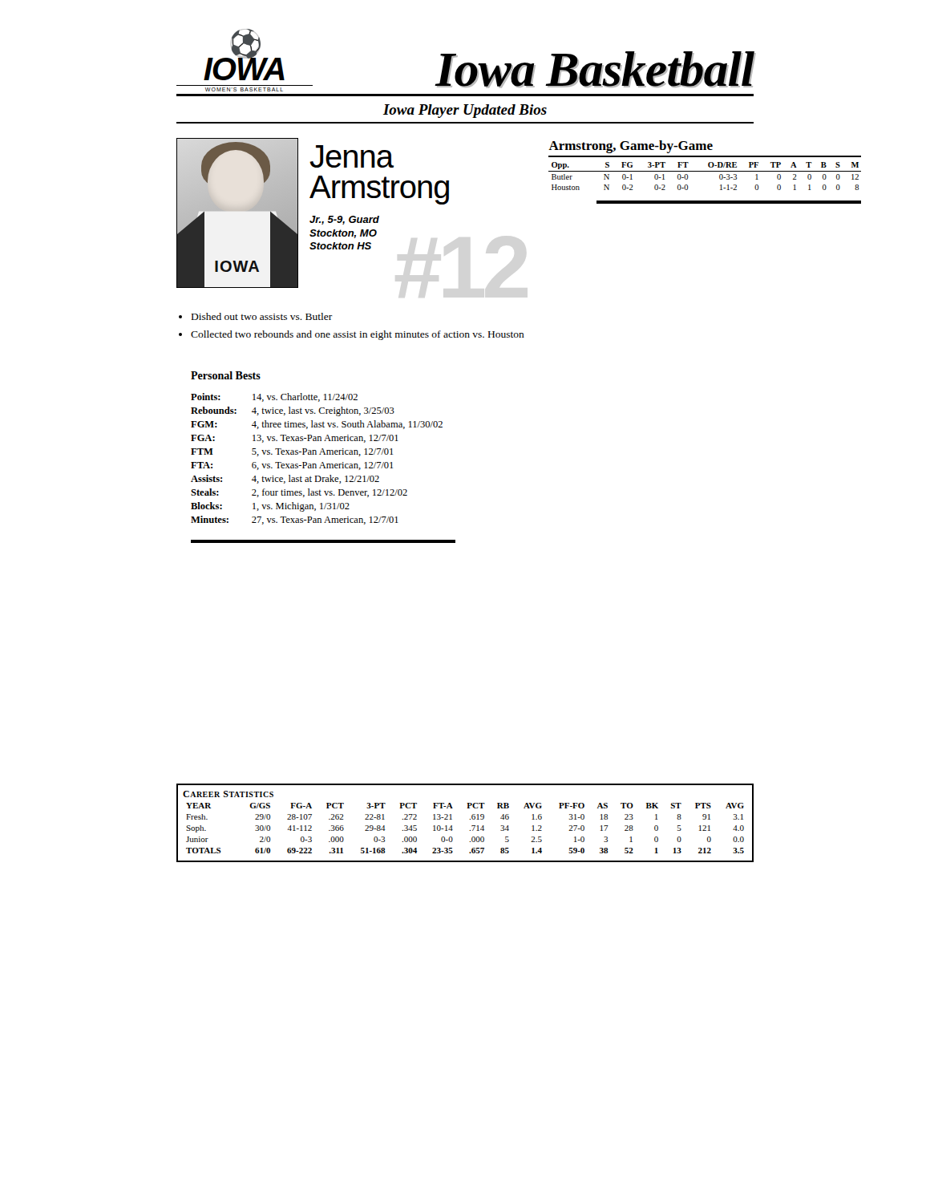⚽
IOWA WOMEN'S BASKETBALL
Iowa Basketball
Iowa Player Updated Bios
IOWA
Jenna
Armstrong
Jr., 5-9, Guard
Stockton, MO
Stockton HS
#12
Dished out two assists vs. Butler
Collected two rebounds and one assist in eight minutes of action vs. Houston
Personal Bests
| Points: | 14, vs. Charlotte, 11/24/02 |
| Rebounds: | 4, twice, last vs. Creighton, 3/25/03 |
| FGM: | 4, three times, last vs. South Alabama, 11/30/02 |
| FGA: | 13, vs. Texas-Pan American, 12/7/01 |
| FTM | 5, vs. Texas-Pan American, 12/7/01 |
| FTA: | 6, vs. Texas-Pan American, 12/7/01 |
| Assists: | 4, twice, last at Drake, 12/21/02 |
| Steals: | 2, four times, last vs. Denver, 12/12/02 |
| Blocks: | 1, vs. Michigan, 1/31/02 |
| Minutes: | 27, vs. Texas-Pan American, 12/7/01 |
Armstrong, Game-by-Game
| Opp. | S | FG | 3-PT | FT | O-D/RE | PF | TP | A | T | B | S | M |
| --- | --- | --- | --- | --- | --- | --- | --- | --- | --- | --- | --- | --- |
| Butler | N | 0-1 | 0-1 | 0-0 | 0-3-3 | 1 | 0 | 2 | 0 | 0 | 0 | 12 |
| Houston | N | 0-2 | 0-2 | 0-0 | 1-1-2 | 0 | 0 | 1 | 1 | 0 | 0 | 8 |
CAREER STATISTICS
| YEAR | G/GS | FG-A | PCT | 3-PT | PCT | FT-A | PCT | RB | AVG | PF-FO | AS | TO | BK | ST | PTS | AVG |
| --- | --- | --- | --- | --- | --- | --- | --- | --- | --- | --- | --- | --- | --- | --- | --- | --- |
| Fresh. | 29/0 | 28-107 | .262 | 22-81 | .272 | 13-21 | .619 | 46 | 1.6 | 31-0 | 18 | 23 | 1 | 8 | 91 | 3.1 |
| Soph. | 30/0 | 41-112 | .366 | 29-84 | .345 | 10-14 | .714 | 34 | 1.2 | 27-0 | 17 | 28 | 0 | 5 | 121 | 4.0 |
| Junior | 2/0 | 0-3 | .000 | 0-3 | .000 | 0-0 | .000 | 5 | 2.5 | 1-0 | 3 | 1 | 0 | 0 | 0 | 0.0 |
| TOTALS | 61/0 | 69-222 | .311 | 51-168 | .304 | 23-35 | .657 | 85 | 1.4 | 59-0 | 38 | 52 | 1 | 13 | 212 | 3.5 |